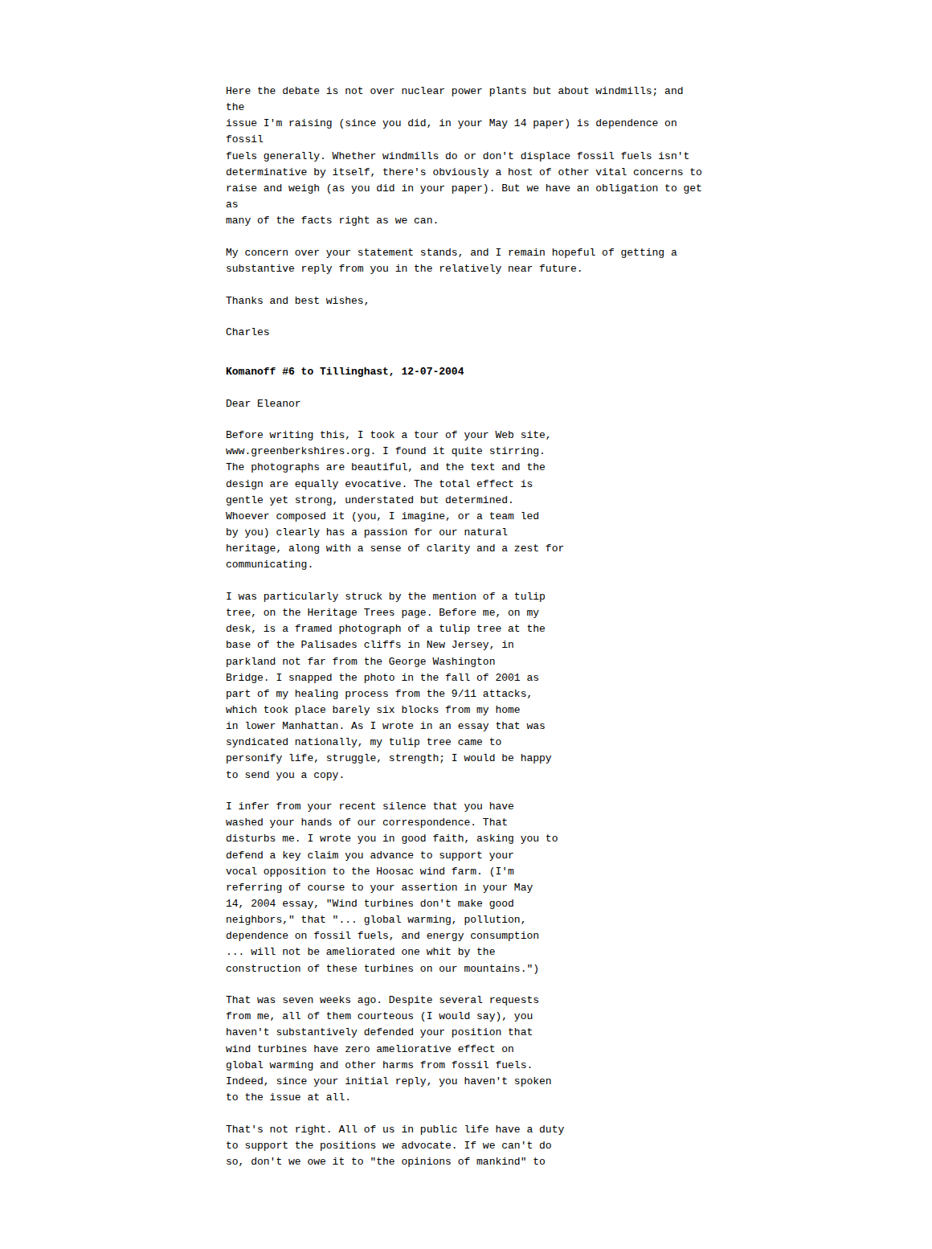Here the debate is not over nuclear power plants but about windmills; and the issue I'm raising (since you did, in your May 14 paper) is dependence on fossil fuels generally. Whether windmills do or don't displace fossil fuels isn't determinative by itself, there's obviously a host of other vital concerns to raise and weigh (as you did in your paper). But we have an obligation to get as many of the facts right as we can.
My concern over your statement stands, and I remain hopeful of getting a substantive reply from you in the relatively near future.
Thanks and best wishes,
Charles
Komanoff #6 to Tillinghast, 12-07-2004
Dear Eleanor
Before writing this, I took a tour of your Web site, www.greenberkshires.org. I found it quite stirring. The photographs are beautiful, and the text and the design are equally evocative. The total effect is gentle yet strong, understated but determined. Whoever composed it (you, I imagine, or a team led by you) clearly has a passion for our natural heritage, along with a sense of clarity and a zest for communicating.
I was particularly struck by the mention of a tulip tree, on the Heritage Trees page. Before me, on my desk, is a framed photograph of a tulip tree at the base of the Palisades cliffs in New Jersey, in parkland not far from the George Washington Bridge. I snapped the photo in the fall of 2001 as part of my healing process from the 9/11 attacks, which took place barely six blocks from my home in lower Manhattan. As I wrote in an essay that was syndicated nationally, my tulip tree came to personify life, struggle, strength; I would be happy to send you a copy.
I infer from your recent silence that you have washed your hands of our correspondence. That disturbs me. I wrote you in good faith, asking you to defend a key claim you advance to support your vocal opposition to the Hoosac wind farm. (I'm referring of course to your assertion in your May 14, 2004 essay, "Wind turbines don't make good neighbors," that "... global warming, pollution, dependence on fossil fuels, and energy consumption ... will not be ameliorated one whit by the construction of these turbines on our mountains.")
That was seven weeks ago. Despite several requests from me, all of them courteous (I would say), you haven't substantively defended your position that wind turbines have zero ameliorative effect on global warming and other harms from fossil fuels. Indeed, since your initial reply, you haven't spoken to the issue at all.
That's not right. All of us in public life have a duty to support the positions we advocate. If we can't do so, don't we owe it to "the opinions of mankind" to